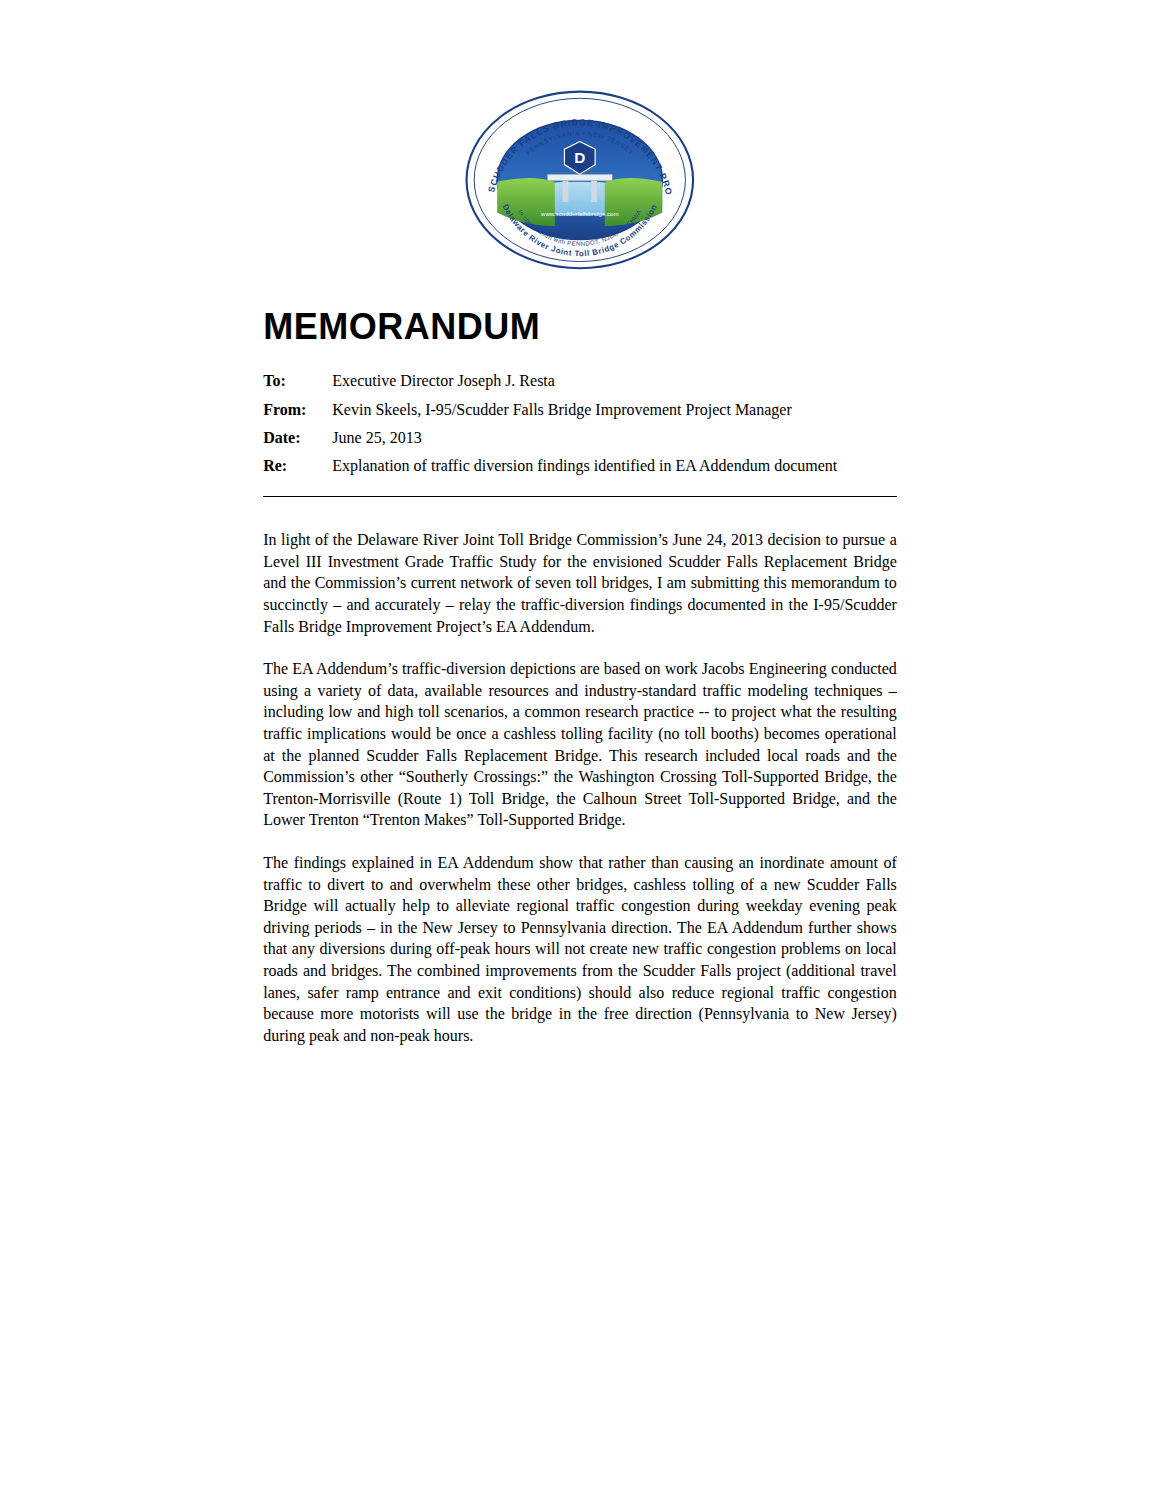D www.scudderfallsbridge.com I-95 / SCUDDER FALLS BRIDGE IMPROVEMENT PROJECT PENNSYLVANIA • NEW JERSEY Delaware River Joint Toll Bridge Commission In cooperation with PENNDOT, NJDOT & FHWA
MEMORANDUM
| To: | Executive Director Joseph J. Resta |
| From: | Kevin Skeels, I-95/Scudder Falls Bridge Improvement Project Manager |
| Date: | June 25, 2013 |
| Re: | Explanation of traffic diversion findings identified in EA Addendum document |
In light of the Delaware River Joint Toll Bridge Commission’s June 24, 2013 decision to pursue a Level III Investment Grade Traffic Study for the envisioned Scudder Falls Replacement Bridge and the Commission’s current network of seven toll bridges, I am submitting this memorandum to succinctly – and accurately – relay the traffic-diversion findings documented in the I-95/Scudder Falls Bridge Improvement Project’s EA Addendum.
The EA Addendum’s traffic-diversion depictions are based on work Jacobs Engineering conducted using a variety of data, available resources and industry-standard traffic modeling techniques – including low and high toll scenarios, a common research practice -- to project what the resulting traffic implications would be once a cashless tolling facility (no toll booths) becomes operational at the planned Scudder Falls Replacement Bridge. This research included local roads and the Commission’s other “Southerly Crossings:” the Washington Crossing Toll-Supported Bridge, the Trenton-Morrisville (Route 1) Toll Bridge, the Calhoun Street Toll-Supported Bridge, and the Lower Trenton “Trenton Makes” Toll-Supported Bridge.
The findings explained in EA Addendum show that rather than causing an inordinate amount of traffic to divert to and overwhelm these other bridges, cashless tolling of a new Scudder Falls Bridge will actually help to alleviate regional traffic congestion during weekday evening peak driving periods – in the New Jersey to Pennsylvania direction. The EA Addendum further shows that any diversions during off-peak hours will not create new traffic congestion problems on local roads and bridges. The combined improvements from the Scudder Falls project (additional travel lanes, safer ramp entrance and exit conditions) should also reduce regional traffic congestion because more motorists will use the bridge in the free direction (Pennsylvania to New Jersey) during peak and non-peak hours.